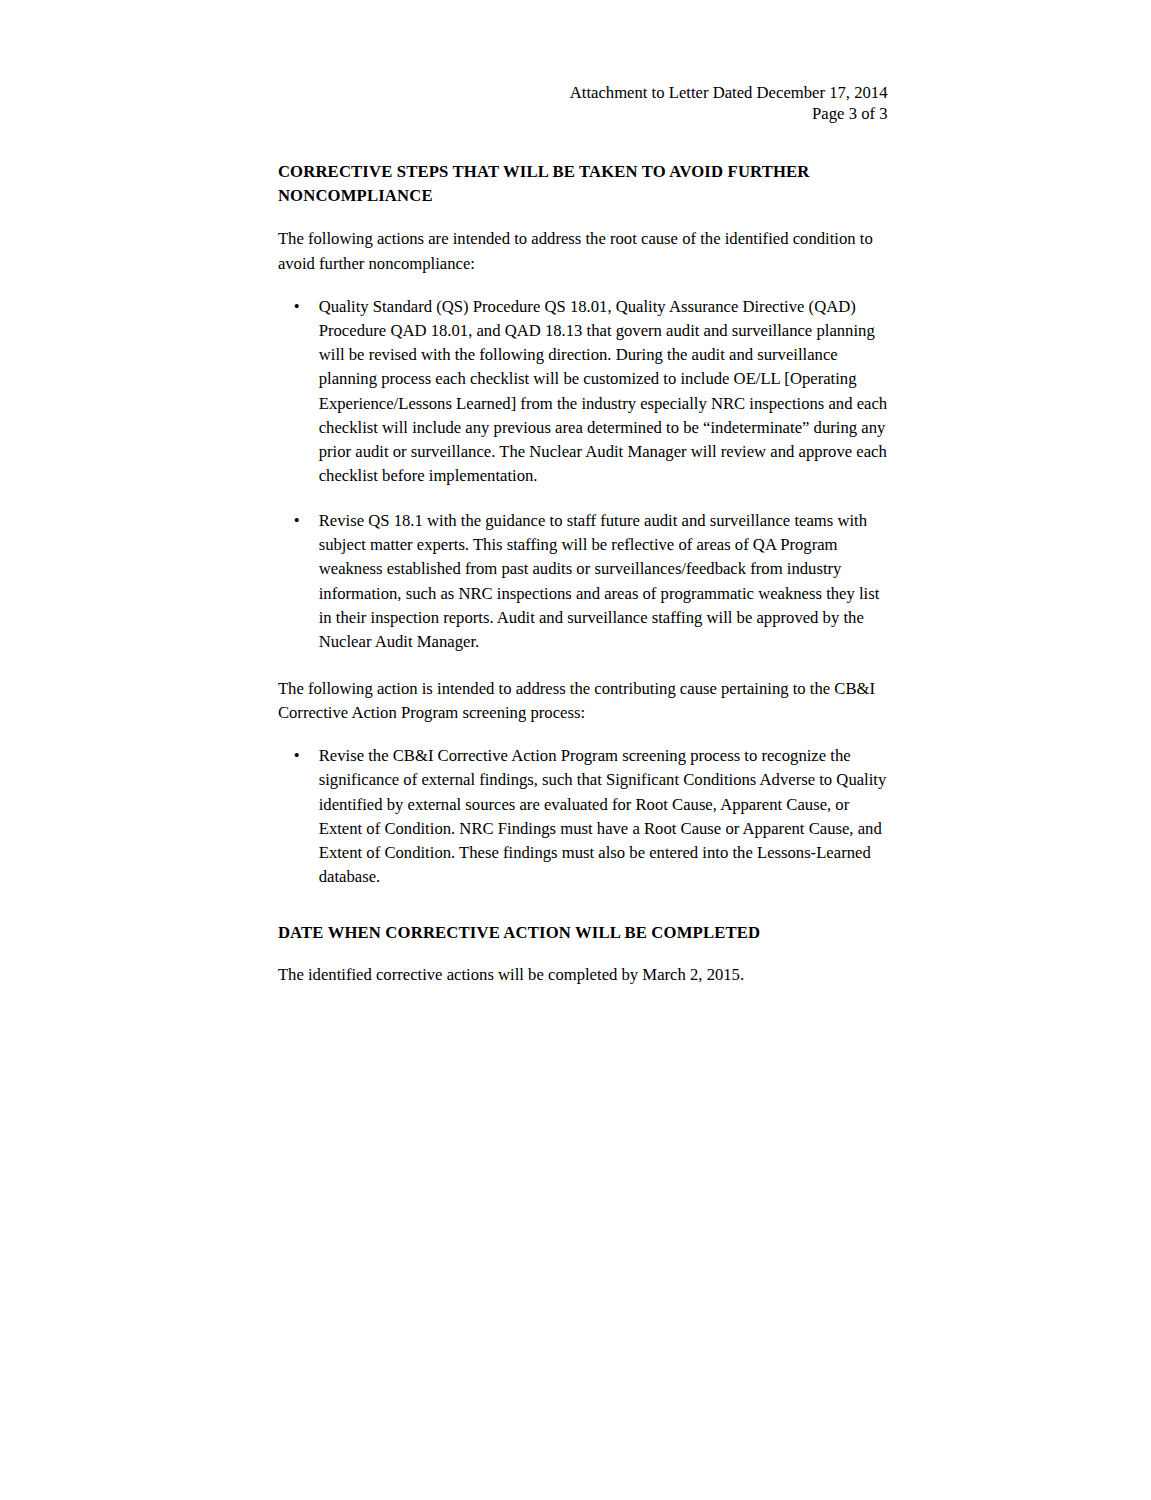Attachment to Letter Dated December 17, 2014
Page 3 of 3
CORRECTIVE STEPS THAT WILL BE TAKEN TO AVOID FURTHER NONCOMPLIANCE
The following actions are intended to address the root cause of the identified condition to avoid further noncompliance:
Quality Standard (QS) Procedure QS 18.01, Quality Assurance Directive (QAD) Procedure QAD 18.01, and QAD 18.13 that govern audit and surveillance planning will be revised with the following direction. During the audit and surveillance planning process each checklist will be customized to include OE/LL [Operating Experience/Lessons Learned] from the industry especially NRC inspections and each checklist will include any previous area determined to be “indeterminate” during any prior audit or surveillance. The Nuclear Audit Manager will review and approve each checklist before implementation.
Revise QS 18.1 with the guidance to staff future audit and surveillance teams with subject matter experts. This staffing will be reflective of areas of QA Program weakness established from past audits or surveillances/feedback from industry information, such as NRC inspections and areas of programmatic weakness they list in their inspection reports. Audit and surveillance staffing will be approved by the Nuclear Audit Manager.
The following action is intended to address the contributing cause pertaining to the CB&I Corrective Action Program screening process:
Revise the CB&I Corrective Action Program screening process to recognize the significance of external findings, such that Significant Conditions Adverse to Quality identified by external sources are evaluated for Root Cause, Apparent Cause, or Extent of Condition. NRC Findings must have a Root Cause or Apparent Cause, and Extent of Condition. These findings must also be entered into the Lessons-Learned database.
DATE WHEN CORRECTIVE ACTION WILL BE COMPLETED
The identified corrective actions will be completed by March 2, 2015.